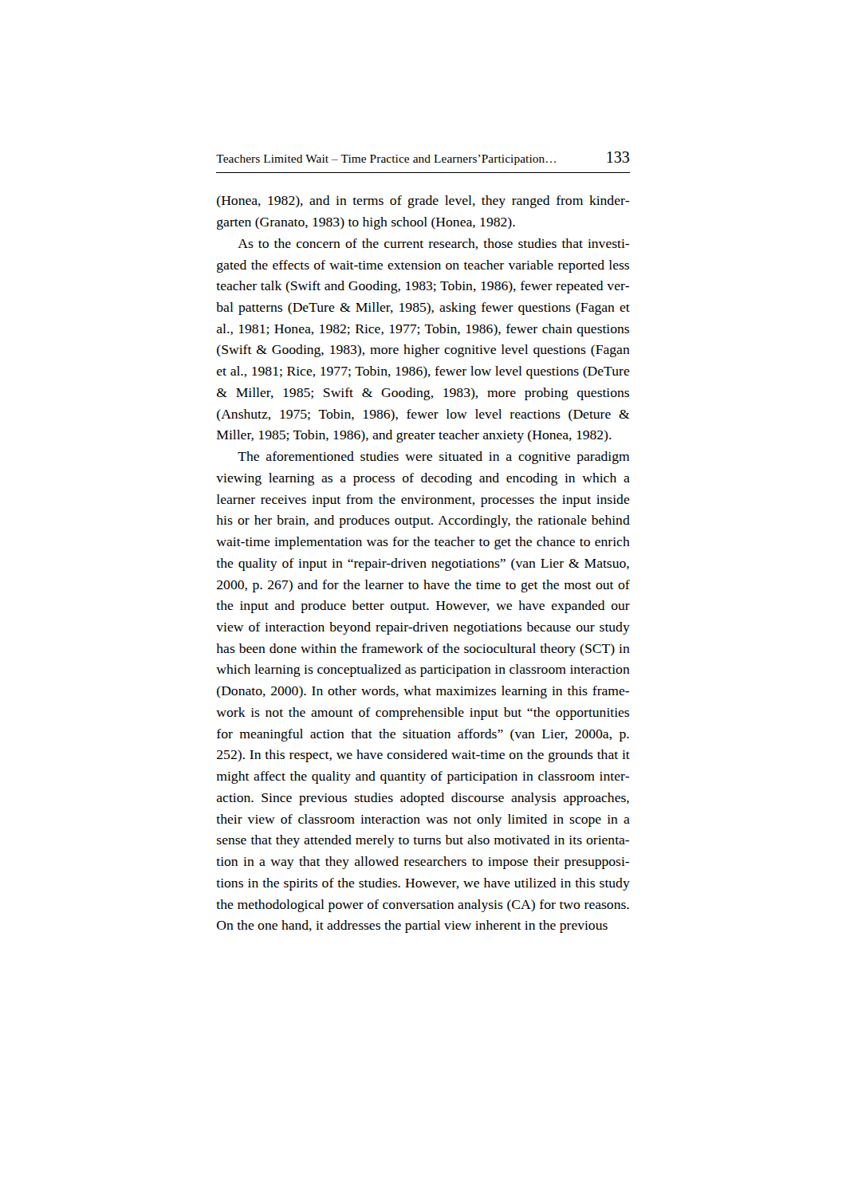Teachers Limited Wait – Time Practice and LearnersʼParticipation… 133
(Honea, 1982), and in terms of grade level, they ranged from kindergarten (Granato, 1983) to high school (Honea, 1982).
As to the concern of the current research, those studies that investigated the effects of wait-time extension on teacher variable reported less teacher talk (Swift and Gooding, 1983; Tobin, 1986), fewer repeated verbal patterns (DeTure & Miller, 1985), asking fewer questions (Fagan et al., 1981; Honea, 1982; Rice, 1977; Tobin, 1986), fewer chain questions (Swift & Gooding, 1983), more higher cognitive level questions (Fagan et al., 1981; Rice, 1977; Tobin, 1986), fewer low level questions (DeTure & Miller, 1985; Swift & Gooding, 1983), more probing questions (Anshutz, 1975; Tobin, 1986), fewer low level reactions (Deture & Miller, 1985; Tobin, 1986), and greater teacher anxiety (Honea, 1982).
The aforementioned studies were situated in a cognitive paradigm viewing learning as a process of decoding and encoding in which a learner receives input from the environment, processes the input inside his or her brain, and produces output. Accordingly, the rationale behind wait-time implementation was for the teacher to get the chance to enrich the quality of input in “repair-driven negotiations” (van Lier & Matsuo, 2000, p. 267) and for the learner to have the time to get the most out of the input and produce better output. However, we have expanded our view of interaction beyond repair-driven negotiations because our study has been done within the framework of the sociocultural theory (SCT) in which learning is conceptualized as participation in classroom interaction (Donato, 2000). In other words, what maximizes learning in this framework is not the amount of comprehensible input but “the opportunities for meaningful action that the situation affords” (van Lier, 2000a, p. 252). In this respect, we have considered wait-time on the grounds that it might affect the quality and quantity of participation in classroom interaction. Since previous studies adopted discourse analysis approaches, their view of classroom interaction was not only limited in scope in a sense that they attended merely to turns but also motivated in its orientation in a way that they allowed researchers to impose their presuppositions in the spirits of the studies. However, we have utilized in this study the methodological power of conversation analysis (CA) for two reasons. On the one hand, it addresses the partial view inherent in the previous